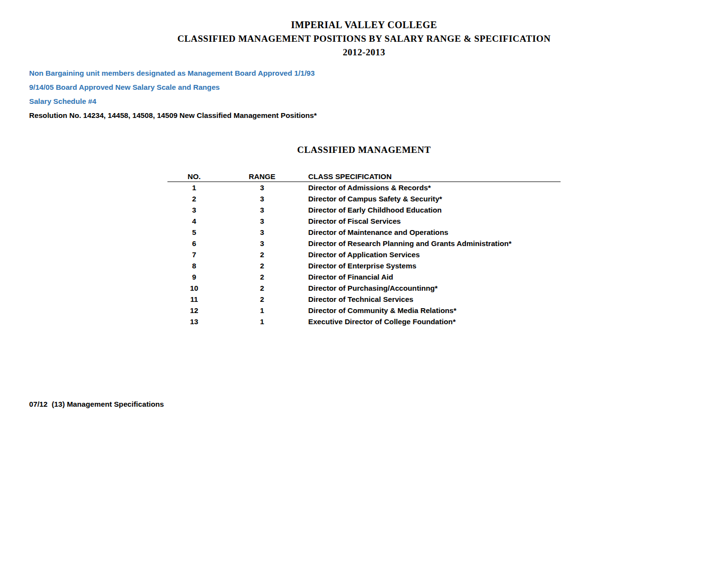IMPERIAL VALLEY COLLEGE
CLASSIFIED MANAGEMENT POSITIONS BY SALARY RANGE & SPECIFICATION
2012-2013
Non Bargaining unit members designated as Management Board Approved 1/1/93
9/14/05 Board Approved New Salary Scale and Ranges
Salary Schedule #4
Resolution No. 14234, 14458, 14508, 14509 New Classified Management Positions*
CLASSIFIED MANAGEMENT
| NO. | RANGE | CLASS SPECIFICATION |
| --- | --- | --- |
| 1 | 3 | Director of Admissions & Records* |
| 2 | 3 | Director of Campus Safety & Security* |
| 3 | 3 | Director of Early Childhood Education |
| 4 | 3 | Director of Fiscal Services |
| 5 | 3 | Director of Maintenance and Operations |
| 6 | 3 | Director of Research Planning and Grants Administration* |
| 7 | 2 | Director of Application Services |
| 8 | 2 | Director of Enterprise Systems |
| 9 | 2 | Director of Financial Aid |
| 10 | 2 | Director of Purchasing/Accountinng* |
| 11 | 2 | Director of Technical Services |
| 12 | 1 | Director of Community & Media Relations* |
| 13 | 1 | Executive Director of College Foundation* |
07/12 (13) Management Specifications